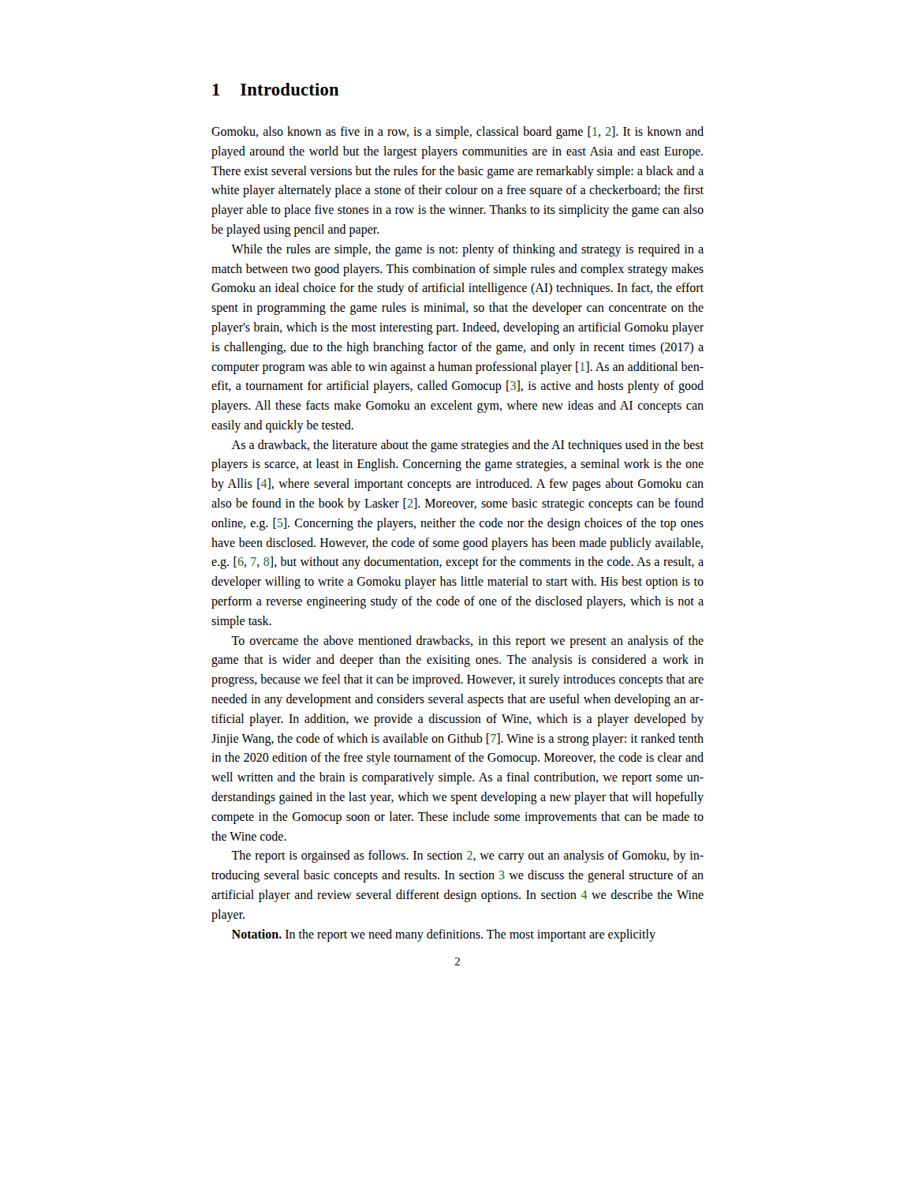1 Introduction
Gomoku, also known as five in a row, is a simple, classical board game [1, 2]. It is known and played around the world but the largest players communities are in east Asia and east Europe. There exist several versions but the rules for the basic game are remarkably simple: a black and a white player alternately place a stone of their colour on a free square of a checkerboard; the first player able to place five stones in a row is the winner. Thanks to its simplicity the game can also be played using pencil and paper.
While the rules are simple, the game is not: plenty of thinking and strategy is required in a match between two good players. This combination of simple rules and complex strategy makes Gomoku an ideal choice for the study of artificial intelligence (AI) techniques. In fact, the effort spent in programming the game rules is minimal, so that the developer can concentrate on the player's brain, which is the most interesting part. Indeed, developing an artificial Gomoku player is challenging, due to the high branching factor of the game, and only in recent times (2017) a computer program was able to win against a human professional player [1]. As an additional benefit, a tournament for artificial players, called Gomocup [3], is active and hosts plenty of good players. All these facts make Gomoku an excelent gym, where new ideas and AI concepts can easily and quickly be tested.
As a drawback, the literature about the game strategies and the AI techniques used in the best players is scarce, at least in English. Concerning the game strategies, a seminal work is the one by Allis [4], where several important concepts are introduced. A few pages about Gomoku can also be found in the book by Lasker [2]. Moreover, some basic strategic concepts can be found online, e.g. [5]. Concerning the players, neither the code nor the design choices of the top ones have been disclosed. However, the code of some good players has been made publicly available, e.g. [6, 7, 8], but without any documentation, except for the comments in the code. As a result, a developer willing to write a Gomoku player has little material to start with. His best option is to perform a reverse engineering study of the code of one of the disclosed players, which is not a simple task.
To overcame the above mentioned drawbacks, in this report we present an analysis of the game that is wider and deeper than the exisiting ones. The analysis is considered a work in progress, because we feel that it can be improved. However, it surely introduces concepts that are needed in any development and considers several aspects that are useful when developing an artificial player. In addition, we provide a discussion of Wine, which is a player developed by Jinjie Wang, the code of which is available on Github [7]. Wine is a strong player: it ranked tenth in the 2020 edition of the free style tournament of the Gomocup. Moreover, the code is clear and well written and the brain is comparatively simple. As a final contribution, we report some understandings gained in the last year, which we spent developing a new player that will hopefully compete in the Gomocup soon or later. These include some improvements that can be made to the Wine code.
The report is orgainsed as follows. In section 2, we carry out an analysis of Gomoku, by introducing several basic concepts and results. In section 3 we discuss the general structure of an artificial player and review several different design options. In section 4 we describe the Wine player.
Notation. In the report we need many definitions. The most important are explicitly
2